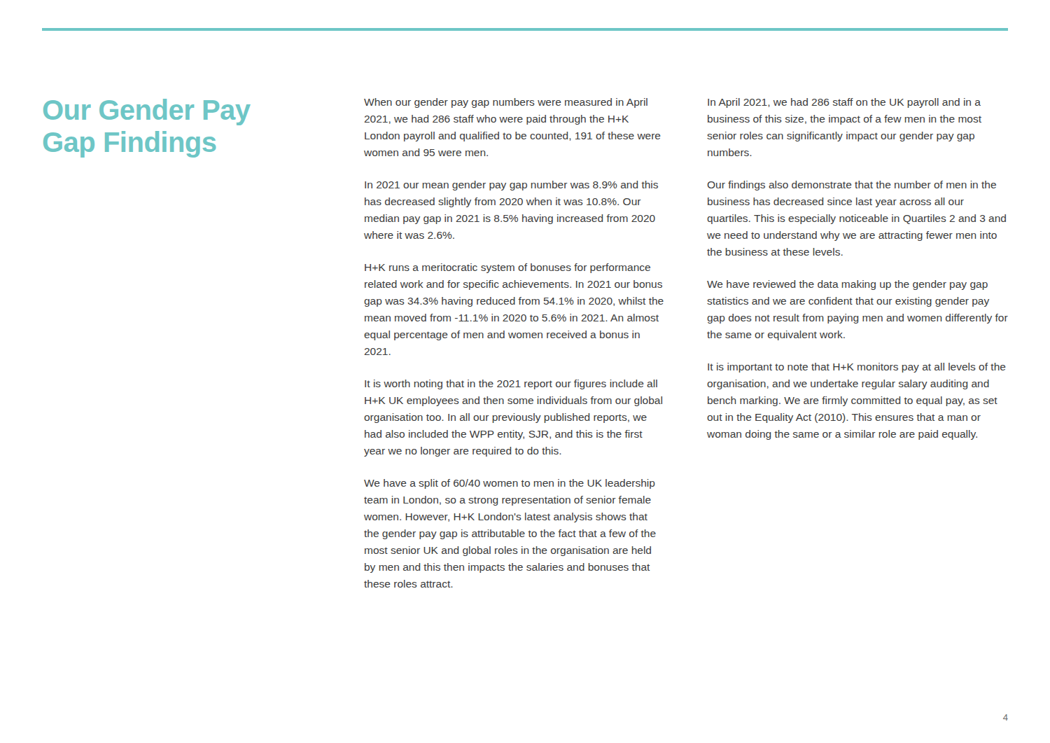Our Gender Pay
Gap Findings
When our gender pay gap numbers were measured in April 2021, we had 286 staff who were paid through the H+K London payroll and qualified to be counted, 191 of these were women and 95 were men.
In 2021 our mean gender pay gap number was 8.9% and this has decreased slightly from 2020 when it was 10.8%. Our median pay gap in 2021 is 8.5% having increased from 2020 where it was 2.6%.
H+K runs a meritocratic system of bonuses for performance related work and for specific achievements. In 2021 our bonus gap was 34.3% having reduced from 54.1% in 2020, whilst the mean moved from -11.1% in 2020 to 5.6% in 2021. An almost equal percentage of men and women received a bonus in 2021.
It is worth noting that in the 2021 report our figures include all H+K UK employees and then some individuals from our global organisation too. In all our previously published reports, we had also included the WPP entity, SJR, and this is the first year we no longer are required to do this.
We have a split of 60/40 women to men in the UK leadership team in London, so a strong representation of senior female women. However, H+K London's latest analysis shows that the gender pay gap is attributable to the fact that a few of the most senior UK and global roles in the organisation are held by men and this then impacts the salaries and bonuses that these roles attract.
In April 2021, we had 286 staff on the UK payroll and in a business of this size, the impact of a few men in the most senior roles can significantly impact our gender pay gap numbers.
Our findings also demonstrate that the number of men in the business has decreased since last year across all our quartiles. This is especially noticeable in Quartiles 2 and 3 and we need to understand why we are attracting fewer men into the business at these levels.
We have reviewed the data making up the gender pay gap statistics and we are confident that our existing gender pay gap does not result from paying men and women differently for the same or equivalent work.
It is important to note that H+K monitors pay at all levels of the organisation, and we undertake regular salary auditing and bench marking. We are firmly committed to equal pay, as set out in the Equality Act (2010). This ensures that a man or woman doing the same or a similar role are paid equally.
4